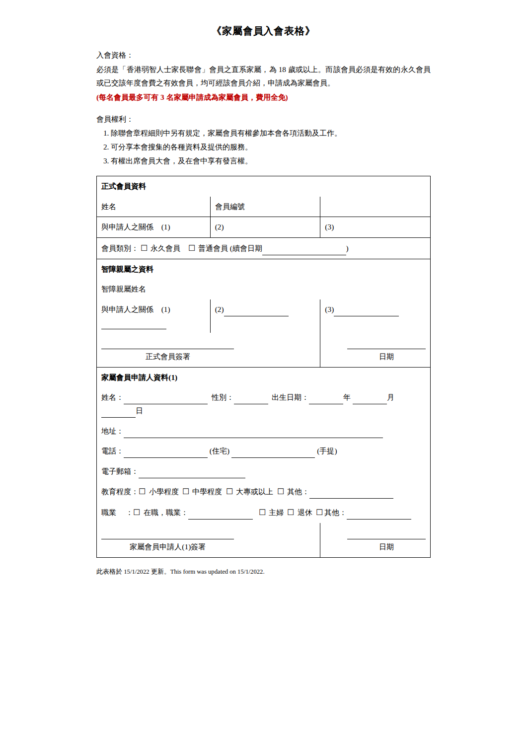《家屬會員入會表格》
入會資格：
必須是「香港弱智人士家長聯會」會員之直系家屬，為 18 歲或以上。而該會員必須是有效的永久會員或已交該年度會費之有效會員，均可經該會員介紹，申請成為家屬會員。
(每名會員最多可有 3 名家屬申請成為家屬會員，費用全免)
會員權利：
除聯會章程細則中另有規定，家屬會員有權參加本會各項活動及工作。
可分享本會搜集的各種資料及提供的服務。
有權出席會員大會，及在會中享有發言權。
| 正式會員資料 |
| 姓名 | 會員編號 | |
| 與申請人之關係 (1) | (2) | (3) |
| 會員類別： ☐ 永久會員 ☐ 普通會員 (續會日期 ) |
| 智障親屬之資料 |
| 智障親屬姓名 |
| 與申請人之關係 (1) | (2) | (3) |
| 正式會員簽署 | 日期 |
| 家屬會員申請人資料 (1) |
| 姓名： 性別： 出生日期： 年 月 日 |
| 地址： |
| 電話： (住宅) (手提) |
| 電子郵箱： |
| 教育程度： ☐ 小學程度 ☐ 中學程度 ☐ 大專或以上 ☐ 其他： |
| 職業 ： ☐ 在職，職業： ☐ 主婦 ☐ 退休 ☐ 其他： |
| 家屬會員申請人(1)簽署 | 日期 |
此表格於 15/1/2022 更新。This form was updated on 15/1/2022.